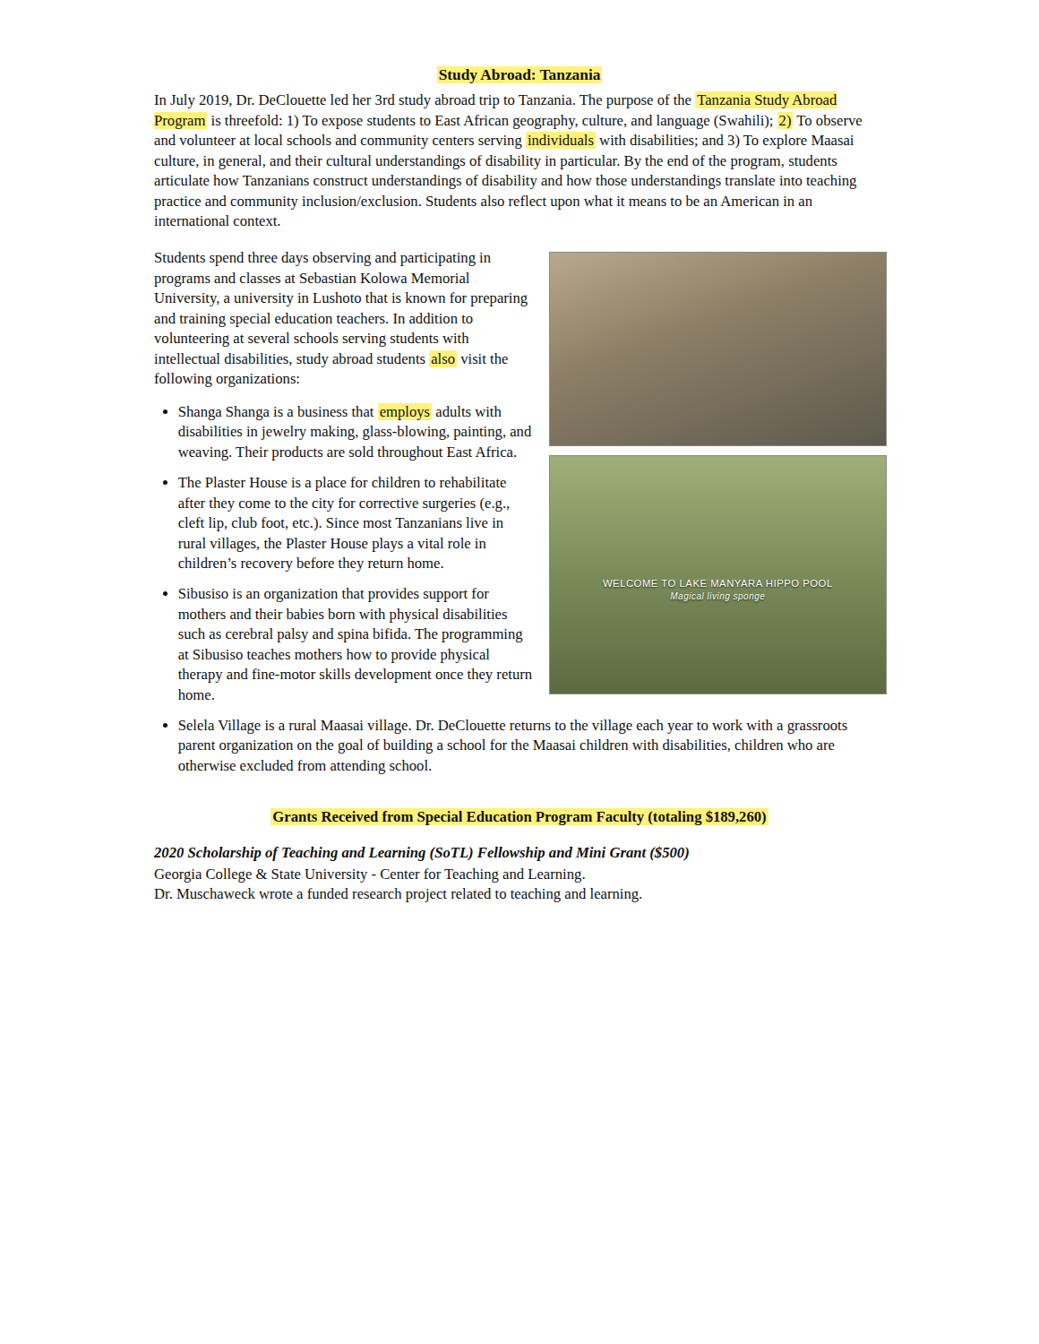Study Abroad: Tanzania
In July 2019, Dr. DeClouette led her 3rd study abroad trip to Tanzania. The purpose of the Tanzania Study Abroad Program is threefold: 1) To expose students to East African geography, culture, and language (Swahili); 2) To observe and volunteer at local schools and community centers serving individuals with disabilities; and 3) To explore Maasai culture, in general, and their cultural understandings of disability in particular. By the end of the program, students articulate how Tanzanians construct understandings of disability and how those understandings translate into teaching practice and community inclusion/exclusion. Students also reflect upon what it means to be an American in an international context.
WELCOME TO LAKE MANYARA HIPPO POOL Magical living sponge
Students spend three days observing and participating in programs and classes at Sebastian Kolowa Memorial University, a university in Lushoto that is known for preparing and training special education teachers. In addition to volunteering at several schools serving students with intellectual disabilities, study abroad students also visit the following organizations:
Shanga Shanga is a business that employs adults with disabilities in jewelry making, glass-blowing, painting, and weaving. Their products are sold throughout East Africa.
The Plaster House is a place for children to rehabilitate after they come to the city for corrective surgeries (e.g., cleft lip, club foot, etc.). Since most Tanzanians live in rural villages, the Plaster House plays a vital role in children’s recovery before they return home.
Sibusiso is an organization that provides support for mothers and their babies born with physical disabilities such as cerebral palsy and spina bifida. The programming at Sibusiso teaches mothers how to provide physical therapy and fine-motor skills development once they return home.
Selela Village is a rural Maasai village. Dr. DeClouette returns to the village each year to work with a grassroots parent organization on the goal of building a school for the Maasai children with disabilities, children who are otherwise excluded from attending school.
Grants Received from Special Education Program Faculty (totaling $189,260)
2020 Scholarship of Teaching and Learning (SoTL) Fellowship and Mini Grant ($500)
Georgia College & State University - Center for Teaching and Learning. Dr. Muschaweck wrote a funded research project related to teaching and learning.